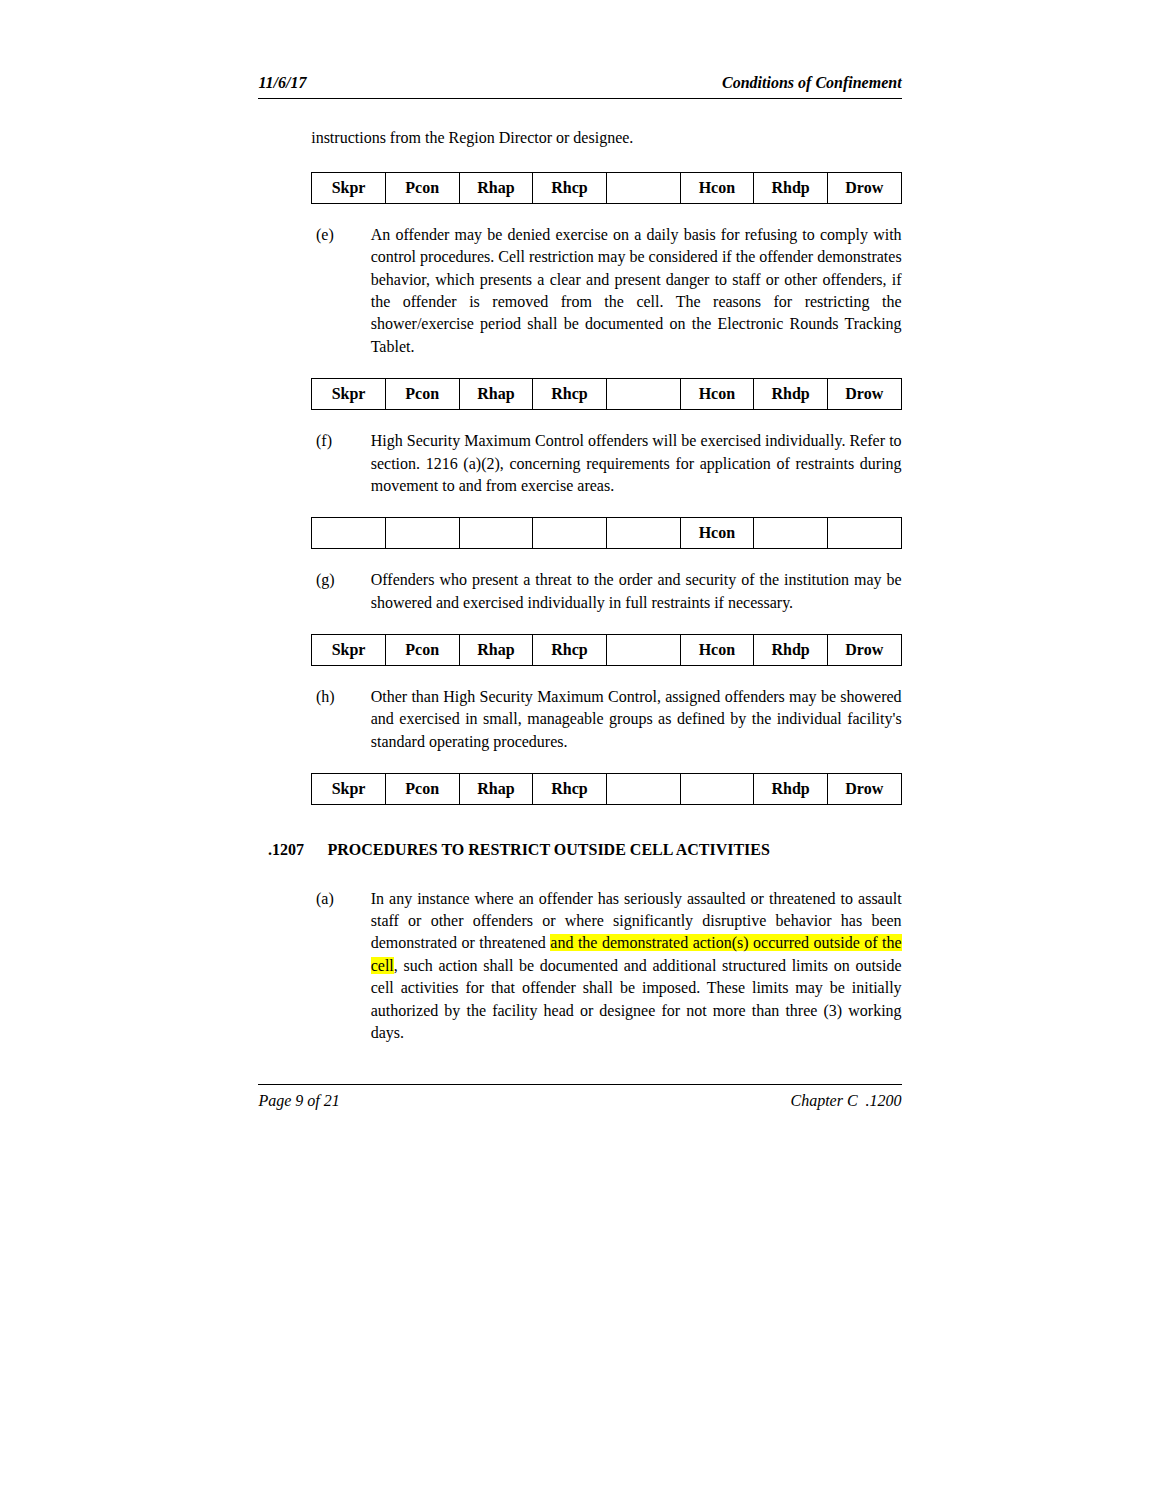11/6/17
Conditions of Confinement
instructions from the Region Director or designee.
| Skpr | Pcon | Rhap | Rhcp | | Hcon | Rhdp | Drow |
(e)
An offender may be denied exercise on a daily basis for refusing to comply with control procedures. Cell restriction may be considered if the offender demonstrates behavior, which presents a clear and present danger to staff or other offenders, if the offender is removed from the cell. The reasons for restricting the shower/exercise period shall be documented on the Electronic Rounds Tracking Tablet.
| Skpr | Pcon | Rhap | Rhcp | | Hcon | Rhdp | Drow |
(f)
High Security Maximum Control offenders will be exercised individually. Refer to section. 1216 (a)(2), concerning requirements for application of restraints during movement to and from exercise areas.
| | | | | | Hcon | | |
(g)
Offenders who present a threat to the order and security of the institution may be showered and exercised individually in full restraints if necessary.
| Skpr | Pcon | Rhap | Rhcp | | Hcon | Rhdp | Drow |
(h)
Other than High Security Maximum Control, assigned offenders may be showered and exercised in small, manageable groups as defined by the individual facility's standard operating procedures.
| Skpr | Pcon | Rhap | Rhcp | | | Rhdp | Drow |
.1207
PROCEDURES TO RESTRICT OUTSIDE CELL ACTIVITIES
(a)
In any instance where an offender has seriously assaulted or threatened to assault staff or other offenders or where significantly disruptive behavior has been demonstrated or threatened and the demonstrated action(s) occurred outside of the cell, such action shall be documented and additional structured limits on outside cell activities for that offender shall be imposed. These limits may be initially authorized by the facility head or designee for not more than three (3) working days.
Page 9 of 21
Chapter C .1200